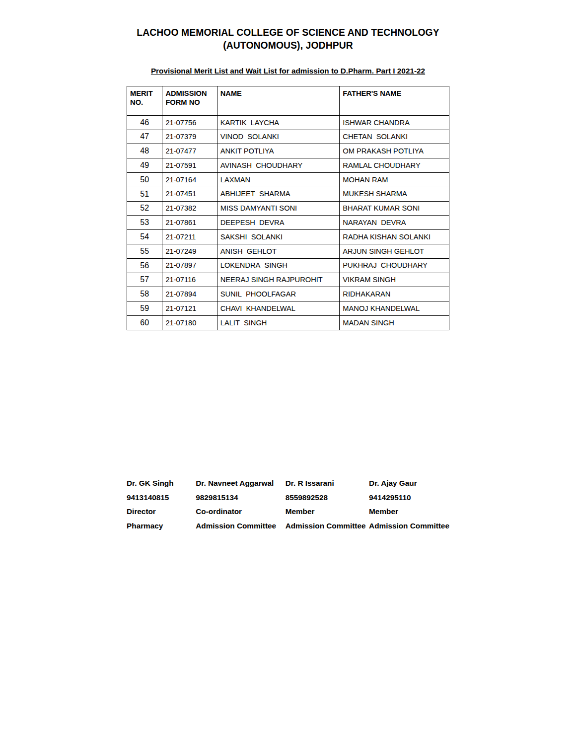LACHOO MEMORIAL COLLEGE OF SCIENCE AND TECHNOLOGY (AUTONOMOUS), JODHPUR
Provisional Merit List and Wait List for admission to D.Pharm. Part I 2021-22
| MERIT NO. | ADMISSION FORM NO | NAME | FATHER'S NAME |
| --- | --- | --- | --- |
| 46 | 21-07756 | KARTIK LAYCHA | ISHWAR CHANDRA |
| 47 | 21-07379 | VINOD SOLANKI | CHETAN SOLANKI |
| 48 | 21-07477 | ANKIT POTLIYA | OM PRAKASH POTLIYA |
| 49 | 21-07591 | AVINASH CHOUDHARY | RAMLAL CHOUDHARY |
| 50 | 21-07164 | LAXMAN | MOHAN RAM |
| 51 | 21-07451 | ABHIJEET SHARMA | MUKESH SHARMA |
| 52 | 21-07382 | MISS DAMYANTI SONI | BHARAT KUMAR SONI |
| 53 | 21-07861 | DEEPESH DEVRA | NARAYAN DEVRA |
| 54 | 21-07211 | SAKSHI SOLANKI | RADHA KISHAN SOLANKI |
| 55 | 21-07249 | ANISH GEHLOT | ARJUN SINGH GEHLOT |
| 56 | 21-07897 | LOKENDRA SINGH | PUKHRAJ CHOUDHARY |
| 57 | 21-07116 | NEERAJ SINGH RAJPUROHIT | VIKRAM SINGH |
| 58 | 21-07894 | SUNIL PHOOLFAGAR | RIDHAKARAN |
| 59 | 21-07121 | CHAVI KHANDELWAL | MANOJ KHANDELWAL |
| 60 | 21-07180 | LALIT SINGH | MADAN SINGH |
| Dr. GK Singh | Dr. Navneet Aggarwal | Dr. R Issarani | Dr. Ajay Gaur |
| 9413140815 | 9829815134 | 8559892528 | 9414295110 |
| Director | Co-ordinator | Member | Member |
| Pharmacy | Admission Committee | Admission Committee | Admission Committee |